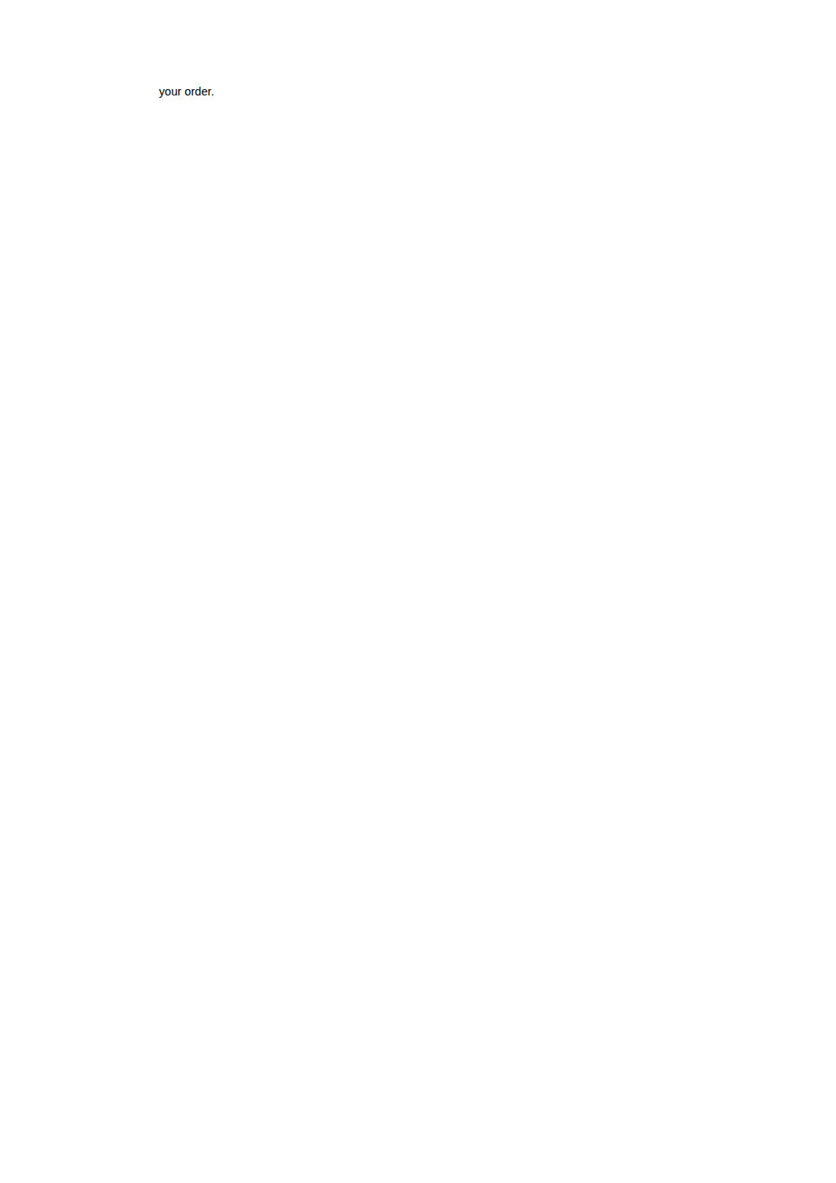your order.